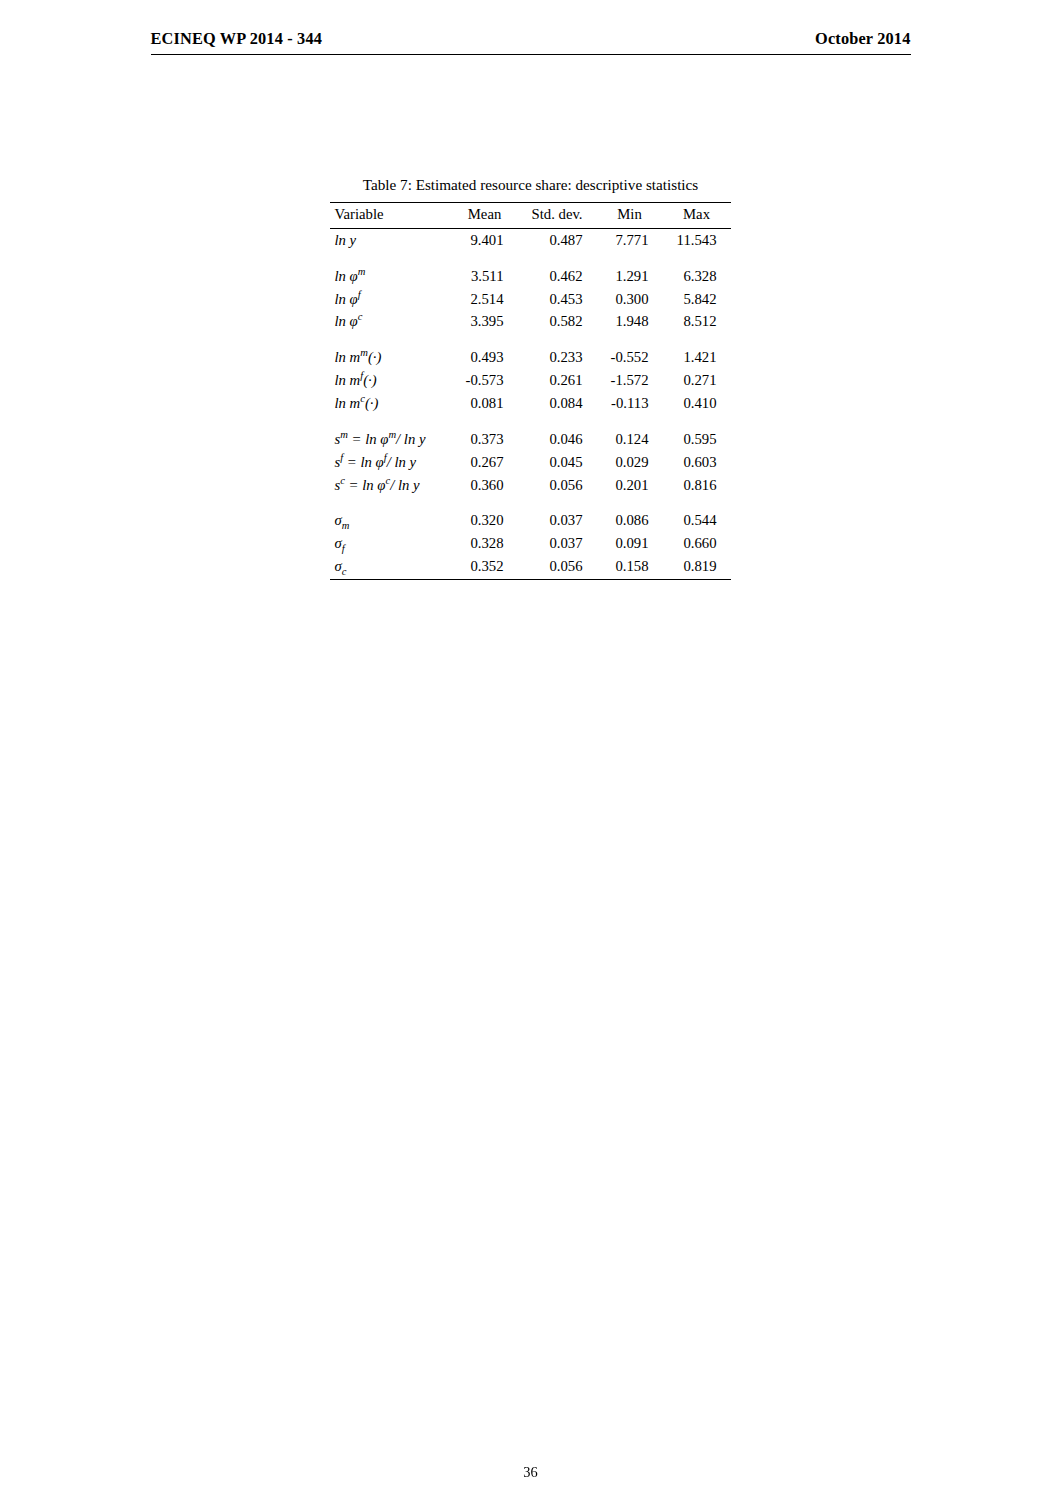ECINEQ WP 2014 - 344 October 2014
Table 7: Estimated resource share: descriptive statistics
| Variable | Mean | Std. dev. | Min | Max |
| --- | --- | --- | --- | --- |
| ln y | 9.401 | 0.487 | 7.771 | 11.543 |
| ln φ m | 3.511 | 0.462 | 1.291 | 6.328 |
| ln φ f | 2.514 | 0.453 | 0.300 | 5.842 |
| ln φ c | 3.395 | 0.582 | 1.948 | 8.512 |
| ln m m (·) | 0.493 | 0.233 | -0.552 | 1.421 |
| ln m f (·) | -0.573 | 0.261 | -1.572 | 0.271 |
| ln m c (·) | 0.081 | 0.084 | -0.113 | 0.410 |
| s m = ln φ m / ln y | 0.373 | 0.046 | 0.124 | 0.595 |
| s f = ln φ f / ln y | 0.267 | 0.045 | 0.029 | 0.603 |
| s c = ln φ c / ln y | 0.360 | 0.056 | 0.201 | 0.816 |
| σ m | 0.320 | 0.037 | 0.086 | 0.544 |
| σ f | 0.328 | 0.037 | 0.091 | 0.660 |
| σ c | 0.352 | 0.056 | 0.158 | 0.819 |
36